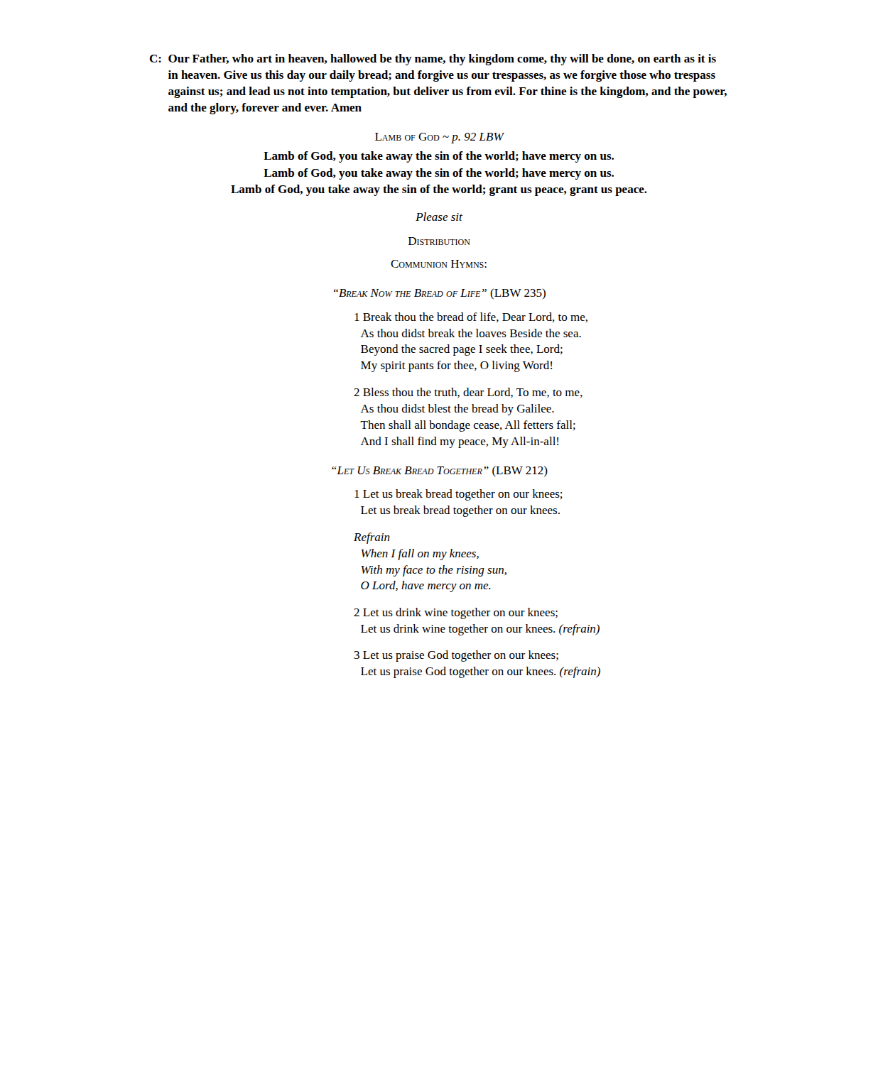C:
Our Father, who art in heaven, hallowed be thy name, thy kingdom come, thy will be done, on earth as it is in heaven. Give us this day our daily bread; and forgive us our trespasses, as we forgive those who trespass against us; and lead us not into temptation, but deliver us from evil. For thine is the kingdom, and the power, and the glory, forever and ever. Amen
Lamb of God ~ p. 92 LBW
Lamb of God, you take away the sin of the world; have mercy on us.
Lamb of God, you take away the sin of the world; have mercy on us.
Lamb of God, you take away the sin of the world; grant us peace, grant us peace.
Please sit
Distribution
Communion Hymns:
“Break Now the Bread of Life” (LBW 235)
1 Break thou the bread of life, Dear Lord, to me,
As thou didst break the loaves Beside the sea.
Beyond the sacred page I seek thee, Lord;
My spirit pants for thee, O living Word!
2 Bless thou the truth, dear Lord, To me, to me,
As thou didst blest the bread by Galilee.
Then shall all bondage cease, All fetters fall;
And I shall find my peace, My All-in-all!
“Let Us Break Bread Together” (LBW 212)
1 Let us break bread together on our knees;
Let us break bread together on our knees.
Refrain
When I fall on my knees,
With my face to the rising sun,
O Lord, have mercy on me.
2 Let us drink wine together on our knees;
Let us drink wine together on our knees. (refrain)
3 Let us praise God together on our knees;
Let us praise God together on our knees. (refrain)